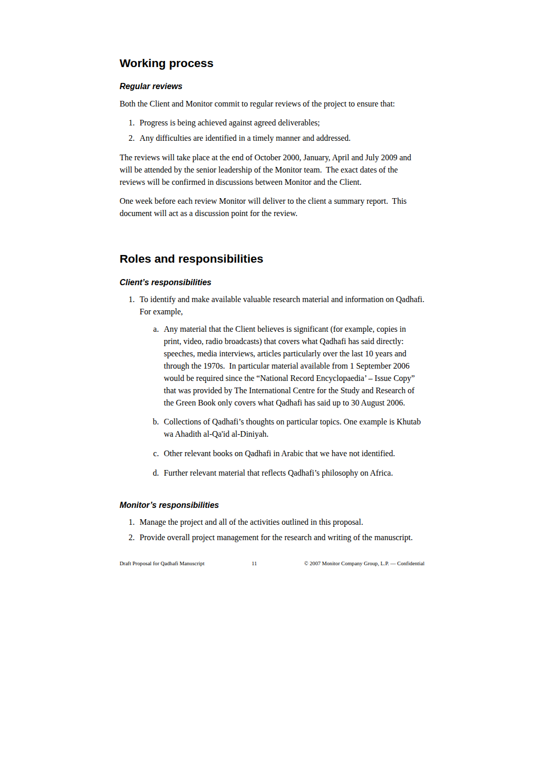Working process
Regular reviews
Both the Client and Monitor commit to regular reviews of the project to ensure that:
Progress is being achieved against agreed deliverables;
Any difficulties are identified in a timely manner and addressed.
The reviews will take place at the end of October 2000, January, April and July 2009 and will be attended by the senior leadership of the Monitor team. The exact dates of the reviews will be confirmed in discussions between Monitor and the Client.
One week before each review Monitor will deliver to the client a summary report. This document will act as a discussion point for the review.
Roles and responsibilities
Client’s responsibilities
To identify and make available valuable research material and information on Qadhafi. For example,
Any material that the Client believes is significant (for example, copies in print, video, radio broadcasts) that covers what Qadhafi has said directly: speeches, media interviews, articles particularly over the last 10 years and through the 1970s. In particular material available from 1 September 2006 would be required since the “National Record Encyclopaedia’ – Issue Copy” that was provided by The International Centre for the Study and Research of the Green Book only covers what Qadhafi has said up to 30 August 2006.
Collections of Qadhafi’s thoughts on particular topics. One example is Khutab wa Ahadith al-Qa'id al-Diniyah.
Other relevant books on Qadhafi in Arabic that we have not identified.
Further relevant material that reflects Qadhafi’s philosophy on Africa.
Monitor’s responsibilities
Manage the project and all of the activities outlined in this proposal.
Provide overall project management for the research and writing of the manuscript.
Draft Proposal for Qadhafi Manuscript 11 © 2007 Monitor Company Group, L.P. — Confidential